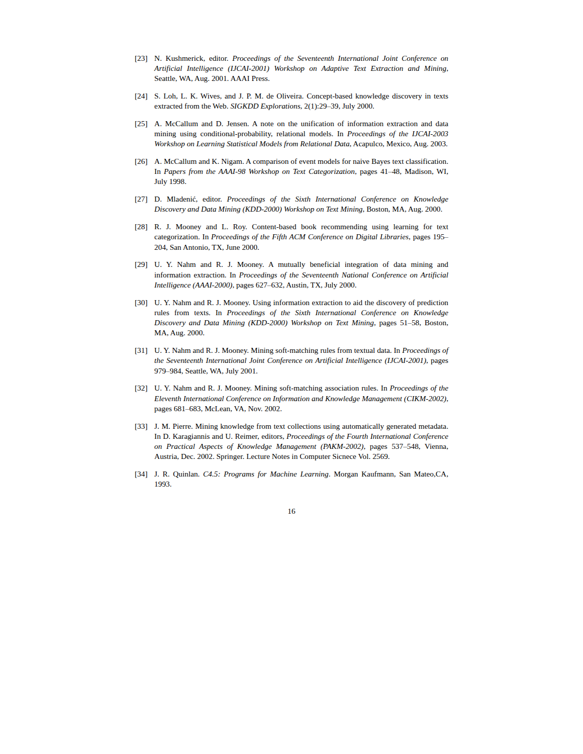[23] N. Kushmerick, editor. Proceedings of the Seventeenth International Joint Conference on Artificial Intelligence (IJCAI-2001) Workshop on Adaptive Text Extraction and Mining, Seattle, WA, Aug. 2001. AAAI Press.
[24] S. Loh, L. K. Wives, and J. P. M. de Oliveira. Concept-based knowledge discovery in texts extracted from the Web. SIGKDD Explorations, 2(1):29–39, July 2000.
[25] A. McCallum and D. Jensen. A note on the unification of information extraction and data mining using conditional-probability, relational models. In Proceedings of the IJCAI-2003 Workshop on Learning Statistical Models from Relational Data, Acapulco, Mexico, Aug. 2003.
[26] A. McCallum and K. Nigam. A comparison of event models for naive Bayes text classification. In Papers from the AAAI-98 Workshop on Text Categorization, pages 41–48, Madison, WI, July 1998.
[27] D. Mladenić, editor. Proceedings of the Sixth International Conference on Knowledge Discovery and Data Mining (KDD-2000) Workshop on Text Mining, Boston, MA, Aug. 2000.
[28] R. J. Mooney and L. Roy. Content-based book recommending using learning for text categorization. In Proceedings of the Fifth ACM Conference on Digital Libraries, pages 195–204, San Antonio, TX, June 2000.
[29] U. Y. Nahm and R. J. Mooney. A mutually beneficial integration of data mining and information extraction. In Proceedings of the Seventeenth National Conference on Artificial Intelligence (AAAI-2000), pages 627–632, Austin, TX, July 2000.
[30] U. Y. Nahm and R. J. Mooney. Using information extraction to aid the discovery of prediction rules from texts. In Proceedings of the Sixth International Conference on Knowledge Discovery and Data Mining (KDD-2000) Workshop on Text Mining, pages 51–58, Boston, MA, Aug. 2000.
[31] U. Y. Nahm and R. J. Mooney. Mining soft-matching rules from textual data. In Proceedings of the Seventeenth International Joint Conference on Artificial Intelligence (IJCAI-2001), pages 979–984, Seattle, WA, July 2001.
[32] U. Y. Nahm and R. J. Mooney. Mining soft-matching association rules. In Proceedings of the Eleventh International Conference on Information and Knowledge Management (CIKM-2002), pages 681–683, McLean, VA, Nov. 2002.
[33] J. M. Pierre. Mining knowledge from text collections using automatically generated metadata. In D. Karagiannis and U. Reimer, editors, Proceedings of the Fourth International Conference on Practical Aspects of Knowledge Management (PAKM-2002), pages 537–548, Vienna, Austria, Dec. 2002. Springer. Lecture Notes in Computer Sicnece Vol. 2569.
[34] J. R. Quinlan. C4.5: Programs for Machine Learning. Morgan Kaufmann, San Mateo,CA, 1993.
16